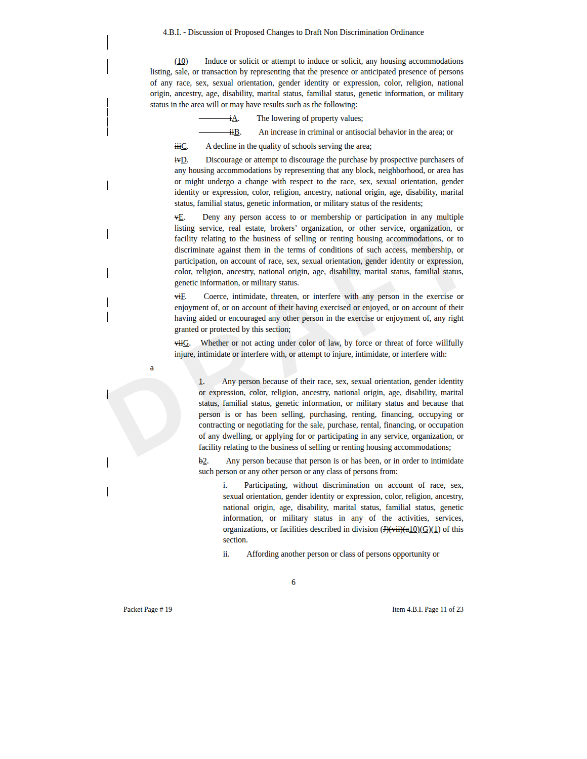DRAFT
4.B.I. - Discussion of Proposed Changes to Draft Non Discrimination Ordinance
(10) Induce or solicit or attempt to induce or solicit, any housing accommodations listing, sale, or transaction by representing that the presence or anticipated presence of persons of any race, sex, sexual orientation, gender identity or expression, color, religion, national origin, ancestry, age, disability, marital status, familial status, genetic information, or military status in the area will or may have results such as the following:
iA. The lowering of property values;
ii B. An increase in criminal or antisocial behavior in the area; or
iii C. A decline in the quality of schools serving the area;
iv D. Discourage or attempt to discourage the purchase by prospective purchasers of any housing accommodations by representing that any block, neighborhood, or area has or might undergo a change with respect to the race, sex, sexual orientation, gender identity or expression, color, religion, ancestry, national origin, age, disability, marital status, familial status, genetic information, or military status of the residents;
vE. Deny any person access to or membership or participation in any multiple listing service, real estate, brokers’ organization, or other service, organization, or facility relating to the business of selling or renting housing accommodations, or to discriminate against them in the terms of conditions of such access, membership, or participation, on account of race, sex, sexual orientation, gender identity or expression, color, religion, ancestry, national origin, age, disability, marital status, familial status, genetic information, or military status.
vi F. Coerce, intimidate, threaten, or interfere with any person in the exercise or enjoyment of, or on account of their having exercised or enjoyed, or on account of their having aided or encouraged any other person in the exercise or enjoyment of, any right granted or protected by this section;
vii G. Whether or not acting under color of law, by force or threat of force willfully injure, intimidate or interfere with, or attempt to injure, intimidate, or interfere with:
a
1. Any person because of their race, sex, sexual orientation, gender identity or expression, color, religion, ancestry, national origin, age, disability, marital status, familial status, genetic information, or military status and because that person is or has been selling, purchasing, renting, financing, occupying or contracting or negotiating for the sale, purchase, rental, financing, or occupation of any dwelling, or applying for or participating in any service, organization, or facility relating to the business of selling or renting housing accommodations;
b 2. Any person because that person is or has been, or in order to intimidate such person or any other person or any class of persons from:
i. Participating, without discrimination on account of race, sex, sexual orientation, gender identity or expression, color, religion, ancestry, national origin, age, disability, marital status, familial status, genetic information, or military status in any of the activities, services, organizations, or facilities described in division (J)(vii)(a 10)(G)(1) of this section.
ii. Affording another person or class of persons opportunity or
6
Packet Page # 19
Item 4.B.I. Page 11 of 23